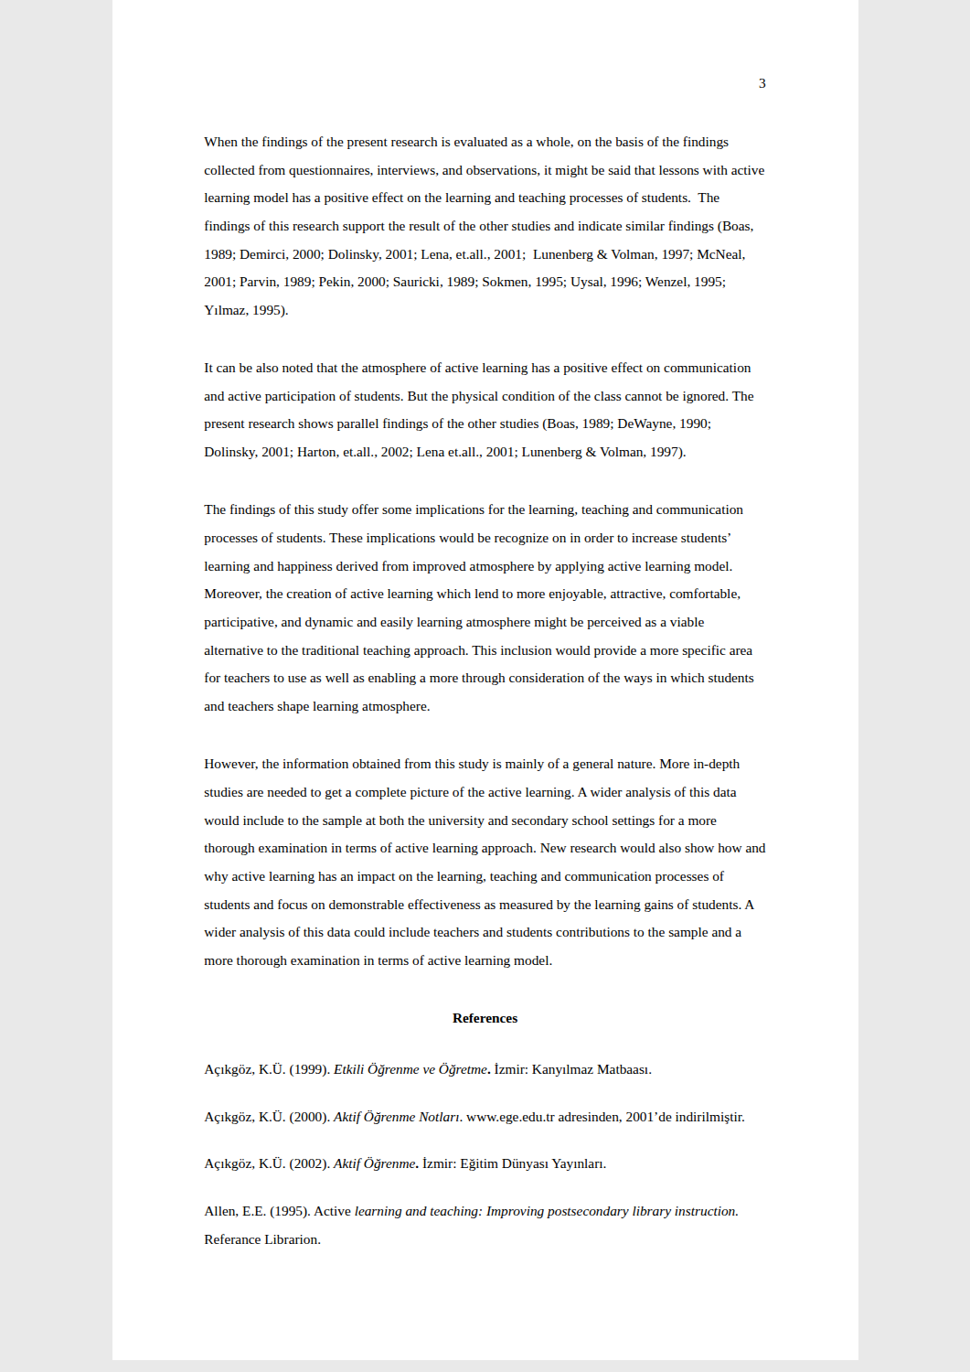3
When the findings of the present research is evaluated as a whole, on the basis of the findings collected from questionnaires, interviews, and observations, it might be said that lessons with active learning model has a positive effect on the learning and teaching processes of students. The findings of this research support the result of the other studies and indicate similar findings (Boas, 1989; Demirci, 2000; Dolinsky, 2001; Lena, et.all., 2001; Lunenberg & Volman, 1997; McNeal, 2001; Parvin, 1989; Pekin, 2000; Sauricki, 1989; Sokmen, 1995; Uysal, 1996; Wenzel, 1995; Yılmaz, 1995).
It can be also noted that the atmosphere of active learning has a positive effect on communication and active participation of students. But the physical condition of the class cannot be ignored. The present research shows parallel findings of the other studies (Boas, 1989; DeWayne, 1990; Dolinsky, 2001; Harton, et.all., 2002; Lena et.all., 2001; Lunenberg & Volman, 1997).
The findings of this study offer some implications for the learning, teaching and communication processes of students. These implications would be recognize on in order to increase students’ learning and happiness derived from improved atmosphere by applying active learning model. Moreover, the creation of active learning which lend to more enjoyable, attractive, comfortable, participative, and dynamic and easily learning atmosphere might be perceived as a viable alternative to the traditional teaching approach. This inclusion would provide a more specific area for teachers to use as well as enabling a more through consideration of the ways in which students and teachers shape learning atmosphere.
However, the information obtained from this study is mainly of a general nature. More in-depth studies are needed to get a complete picture of the active learning. A wider analysis of this data would include to the sample at both the university and secondary school settings for a more thorough examination in terms of active learning approach. New research would also show how and why active learning has an impact on the learning, teaching and communication processes of students and focus on demonstrable effectiveness as measured by the learning gains of students. A wider analysis of this data could include teachers and students contributions to the sample and a more thorough examination in terms of active learning model.
References
Açıkgöz, K.Ü. (1999). Etkili Öğrenme ve Öğretme. İzmir: Kanyılmaz Matbaası.
Açıkgöz, K.Ü. (2000). Aktif Öğrenme Notları. www.ege.edu.tr adresinden, 2001’de indirilmiştir.
Açıkgöz, K.Ü. (2002). Aktif Öğrenme. İzmir: Eğitim Dünyası Yayınları.
Allen, E.E. (1995). Active learning and teaching: Improving postsecondary library instruction. Referance Librarion.